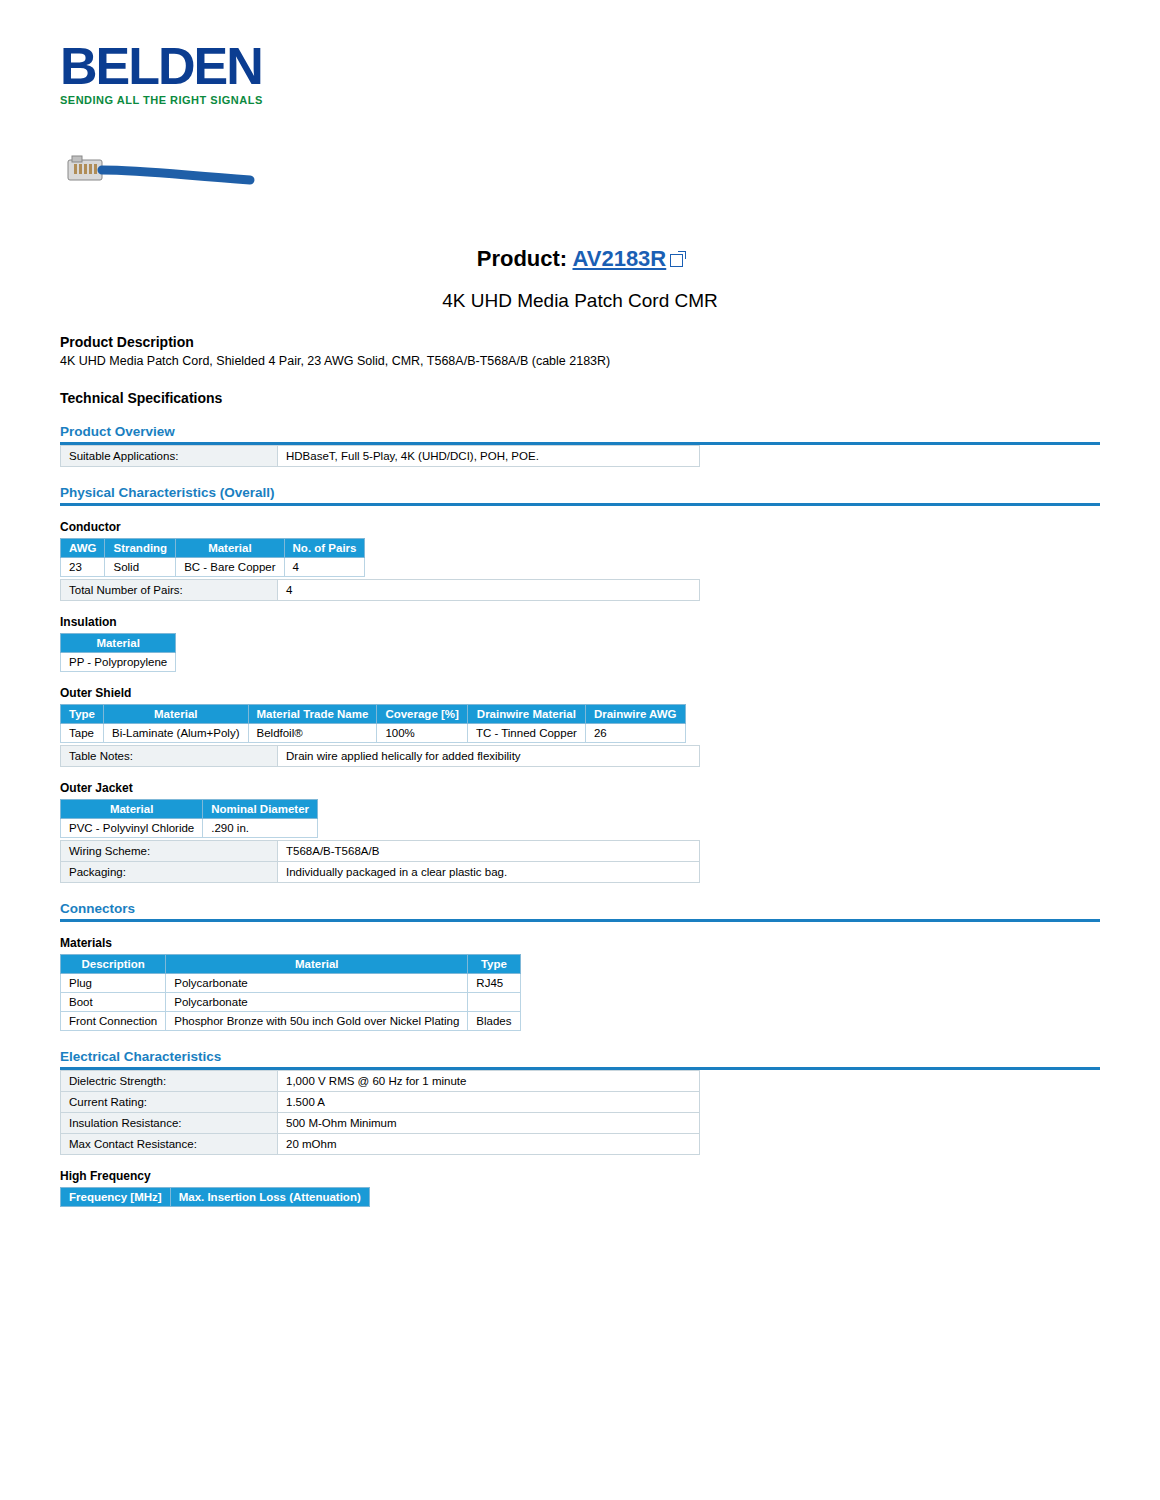BELDEN
SENDING ALL THE RIGHT SIGNALS
Product: AV2183R
4K UHD Media Patch Cord CMR
Product Description
4K UHD Media Patch Cord, Shielded 4 Pair, 23 AWG Solid, CMR, T568A/B-T568A/B (cable 2183R)
Technical Specifications
Product Overview
| Suitable Applications: | HDBaseT, Full 5-Play, 4K (UHD/DCI), POH, POE. |
Physical Characteristics (Overall)
Conductor
| AWG | Stranding | Material | No. of Pairs |
| --- | --- | --- | --- |
| 23 | Solid | BC - Bare Copper | 4 |
| Total Number of Pairs: | 4 |
Insulation
| Material |
| --- |
| PP - Polypropylene |
Outer Shield
| Type | Material | Material Trade Name | Coverage [%] | Drainwire Material | Drainwire AWG |
| --- | --- | --- | --- | --- | --- |
| Tape | Bi-Laminate (Alum+Poly) | Beldfoil® | 100% | TC - Tinned Copper | 26 |
| Table Notes: | Drain wire applied helically for added flexibility |
Outer Jacket
| Material | Nominal Diameter |
| --- | --- |
| PVC - Polyvinyl Chloride | .290 in. |
| Wiring Scheme: | T568A/B-T568A/B |
| Packaging: | Individually packaged in a clear plastic bag. |
Connectors
Materials
| Description | Material | Type |
| --- | --- | --- |
| Plug | Polycarbonate | RJ45 |
| Boot | Polycarbonate | |
| Front Connection | Phosphor Bronze with 50u inch Gold over Nickel Plating | Blades |
Electrical Characteristics
| Dielectric Strength: | 1,000 V RMS @ 60 Hz for 1 minute |
| Current Rating: | 1.500 A |
| Insulation Resistance: | 500 M-Ohm Minimum |
| Max Contact Resistance: | 20 mOhm |
High Frequency
| Frequency [MHz] | Max. Insertion Loss (Attenuation) |
| --- | --- |